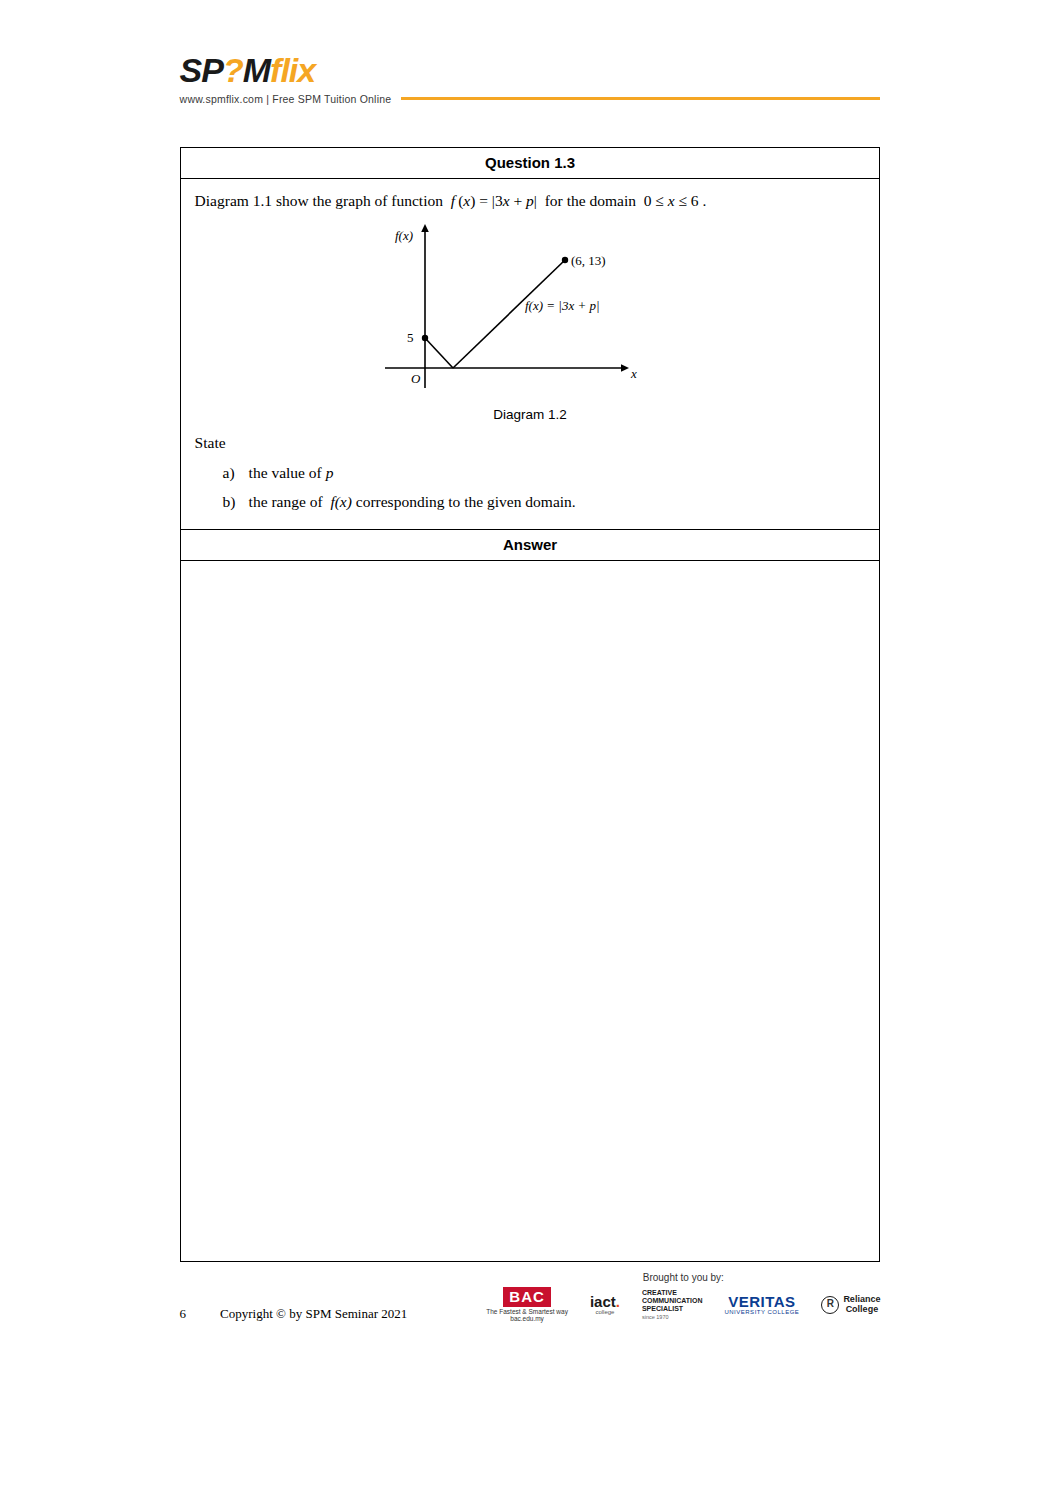SP?Mflix
www.spmflix.com | Free SPM Tuition Online
Question 1.3
Diagram 1.1 show the graph of function f (x) = |3x + p| for the domain 0 ≤ x ≤ 6 .
f(x) x O 5 (6, 13) f(x) = |3x + p|
Diagram 1.2
State
a) the value of p
b) the range of f(x) corresponding to the given domain.
Answer
6 Copyright © by SPM Seminar 2021
Brought to you by:
BAC
The Fastest & Smartest way
bac.edu.my
iact.
college
CREATIVE
COMMUNICATION
SPECIALIST
since 1970
VERITAS
UNIVERSITY COLLEGE
R
Reliance
College